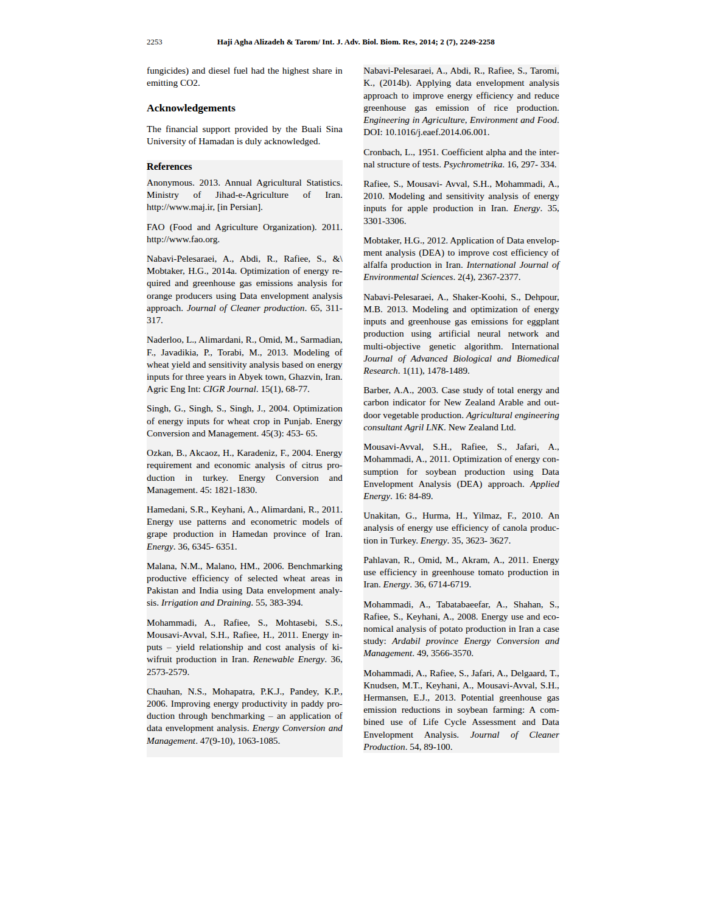2253
Haji Agha Alizadeh & Tarom/ Int. J. Adv. Biol. Biom. Res, 2014; 2 (7), 2249-2258
fungicides) and diesel fuel had the highest share in emitting CO2.
Acknowledgements
The financial support provided by the Buali Sina University of Hamadan is duly acknowledged.
References
Anonymous. 2013. Annual Agricultural Statistics. Ministry of Jihad-e-Agriculture of Iran. http://www.maj.ir, [in Persian].
FAO (Food and Agriculture Organization). 2011. http://www.fao.org.
Nabavi-Pelesaraei, A., Abdi, R., Rafiee, S., &\ Mobtaker, H.G., 2014a. Optimization of energy required and greenhouse gas emissions analysis for orange producers using Data envelopment analysis approach. Journal of Cleaner production. 65, 311-317.
Naderloo, L., Alimardani, R., Omid, M., Sarmadian, F., Javadikia, P., Torabi, M., 2013. Modeling of wheat yield and sensitivity analysis based on energy inputs for three years in Abyek town, Ghazvin, Iran. Agric Eng Int: CIGR Journal. 15(1), 68-77.
Singh, G., Singh, S., Singh, J., 2004. Optimization of energy inputs for wheat crop in Punjab. Energy Conversion and Management. 45(3): 453- 65.
Ozkan, B., Akcaoz, H., Karadeniz, F., 2004. Energy requirement and economic analysis of citrus production in turkey. Energy Conversion and Management. 45: 1821-1830.
Hamedani, S.R., Keyhani, A., Alimardani, R., 2011. Energy use patterns and econometric models of grape production in Hamedan province of Iran. Energy. 36, 6345- 6351.
Malana, N.M., Malano, HM., 2006. Benchmarking productive efficiency of selected wheat areas in Pakistan and India using Data envelopment analysis. Irrigation and Draining. 55, 383-394.
Mohammadi, A., Rafiee, S., Mohtasebi, S.S., Mousavi-Avval, S.H., Rafiee, H., 2011. Energy inputs – yield relationship and cost analysis of kiwifruit production in Iran. Renewable Energy. 36, 2573-2579.
Chauhan, N.S., Mohapatra, P.K.J., Pandey, K.P., 2006. Improving energy productivity in paddy production through benchmarking – an application of data envelopment analysis. Energy Conversion and Management. 47(9-10), 1063-1085.
Nabavi-Pelesaraei, A., Abdi, R., Rafiee, S., Taromi, K., (2014b). Applying data envelopment analysis approach to improve energy efficiency and reduce greenhouse gas emission of rice production. Engineering in Agriculture, Environment and Food. DOI: 10.1016/j.eaef.2014.06.001.
Cronbach, L., 1951. Coefficient alpha and the internal structure of tests. Psychrometrika. 16, 297- 334.
Rafiee, S., Mousavi- Avval, S.H., Mohammadi, A., 2010. Modeling and sensitivity analysis of energy inputs for apple production in Iran. Energy. 35, 3301-3306.
Mobtaker, H.G., 2012. Application of Data envelopment analysis (DEA) to improve cost efficiency of alfalfa production in Iran. International Journal of Environmental Sciences. 2(4), 2367-2377.
Nabavi-Pelesaraei, A., Shaker-Koohi, S., Dehpour, M.B. 2013. Modeling and optimization of energy inputs and greenhouse gas emissions for eggplant production using artificial neural network and multi-objective genetic algorithm. International Journal of Advanced Biological and Biomedical Research. 1(11), 1478-1489.
Barber, A.A., 2003. Case study of total energy and carbon indicator for New Zealand Arable and outdoor vegetable production. Agricultural engineering consultant Agril LNK. New Zealand Ltd.
Mousavi-Avval, S.H., Rafiee, S., Jafari, A., Mohammadi, A., 2011. Optimization of energy consumption for soybean production using Data Envelopment Analysis (DEA) approach. Applied Energy. 16: 84-89.
Unakitan, G., Hurma, H., Yilmaz, F., 2010. An analysis of energy use efficiency of canola production in Turkey. Energy. 35, 3623- 3627.
Pahlavan, R., Omid, M., Akram, A., 2011. Energy use efficiency in greenhouse tomato production in Iran. Energy. 36, 6714-6719.
Mohammadi, A., Tabatabaeefar, A., Shahan, S., Rafiee, S., Keyhani, A., 2008. Energy use and economical analysis of potato production in Iran a case study: Ardabil province Energy Conversion and Management. 49, 3566-3570.
Mohammadi, A., Rafiee, S., Jafari, A., Delgaard, T., Knudsen, M.T., Keyhani, A., Mousavi-Avval, S.H., Hermansen, E.J., 2013. Potential greenhouse gas emission reductions in soybean farming: A combined use of Life Cycle Assessment and Data Envelopment Analysis. Journal of Cleaner Production. 54, 89-100.